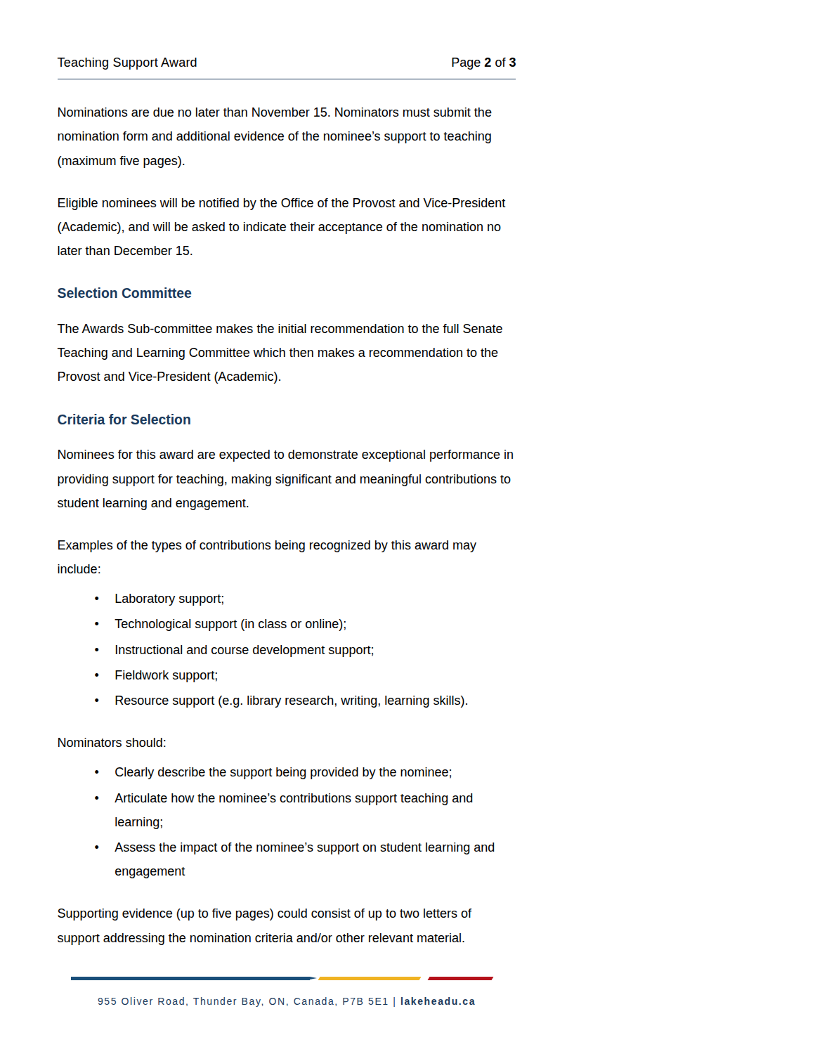Teaching Support Award Page 2 of 3
Nominations are due no later than November 15. Nominators must submit the nomination form and additional evidence of the nominee’s support to teaching (maximum five pages).
Eligible nominees will be notified by the Office of the Provost and Vice-President (Academic), and will be asked to indicate their acceptance of the nomination no later than December 15.
Selection Committee
The Awards Sub-committee makes the initial recommendation to the full Senate Teaching and Learning Committee which then makes a recommendation to the Provost and Vice-President (Academic).
Criteria for Selection
Nominees for this award are expected to demonstrate exceptional performance in providing support for teaching, making significant and meaningful contributions to student learning and engagement.
Examples of the types of contributions being recognized by this award may include:
Laboratory support;
Technological support (in class or online);
Instructional and course development support;
Fieldwork support;
Resource support (e.g. library research, writing, learning skills).
Nominators should:
Clearly describe the support being provided by the nominee;
Articulate how the nominee’s contributions support teaching and learning;
Assess the impact of the nominee’s support on student learning and engagement
Supporting evidence (up to five pages) could consist of up to two letters of support addressing the nomination criteria and/or other relevant material.
955 Oliver Road, Thunder Bay, ON, Canada, P7B 5E1 | lakeheadu.ca